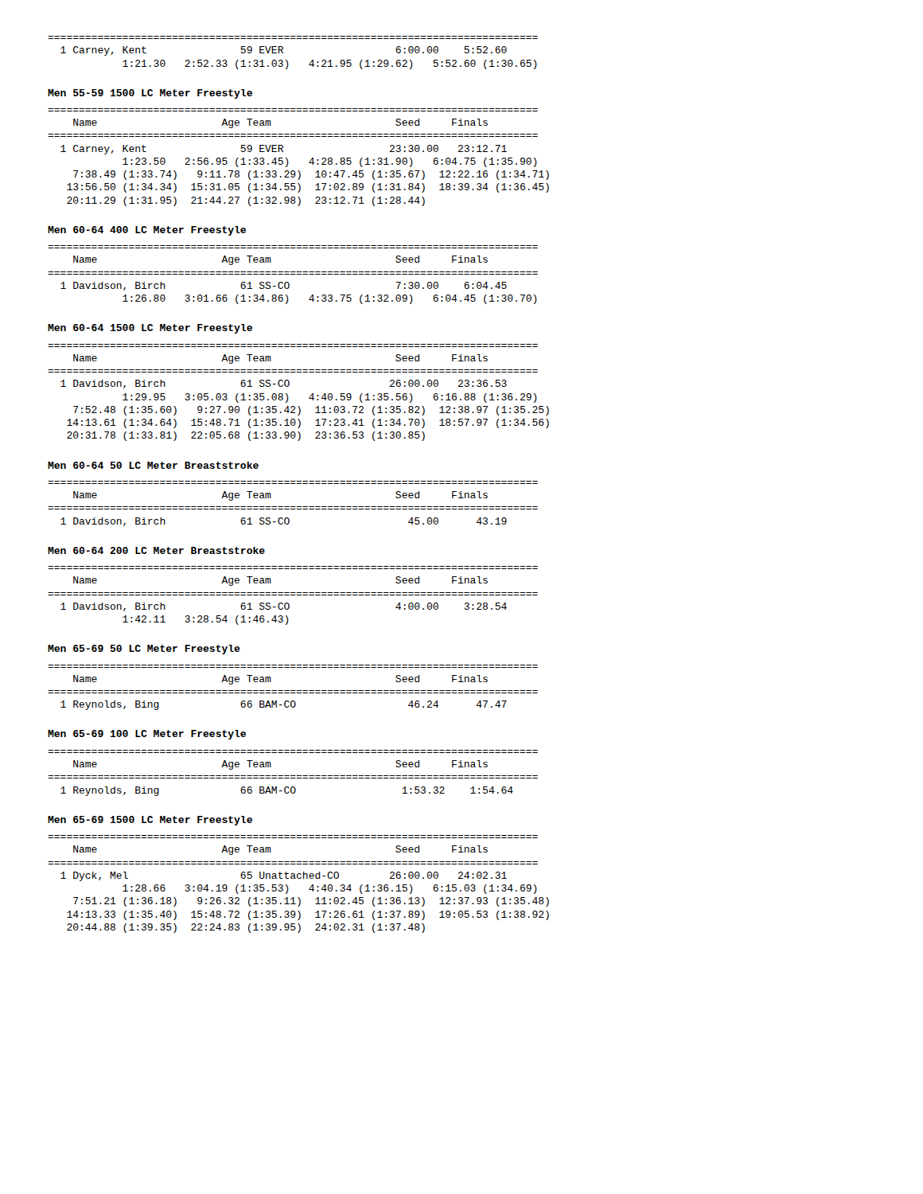===============================================================================
  1 Carney, Kent               59 EVER                  6:00.00    5:52.60  
            1:21.30   2:52.33 (1:31.03)   4:21.95 (1:29.62)   5:52.60 (1:30.65)
Men 55-59 1500 LC Meter Freestyle
===============================================================================
    Name                    Age Team                    Seed     Finals  
===============================================================================
  1 Carney, Kent               59 EVER                 23:30.00   23:12.71  
            1:23.50   2:56.95 (1:33.45)   4:28.85 (1:31.90)   6:04.75 (1:35.90)
    7:38.49 (1:33.74)   9:11.78 (1:33.29)  10:47.45 (1:35.67)  12:22.16 (1:34.71)
   13:56.50 (1:34.34)  15:31.05 (1:34.55)  17:02.89 (1:31.84)  18:39.34 (1:36.45)
   20:11.29 (1:31.95)  21:44.27 (1:32.98)  23:12.71 (1:28.44)
Men 60-64 400 LC Meter Freestyle
===============================================================================
    Name                    Age Team                    Seed     Finals  
===============================================================================
  1 Davidson, Birch            61 SS-CO                 7:30.00    6:04.45  
            1:26.80   3:01.66 (1:34.86)   4:33.75 (1:32.09)   6:04.45 (1:30.70)
Men 60-64 1500 LC Meter Freestyle
===============================================================================
    Name                    Age Team                    Seed     Finals  
===============================================================================
  1 Davidson, Birch            61 SS-CO                26:00.00   23:36.53  
            1:29.95   3:05.03 (1:35.08)   4:40.59 (1:35.56)   6:16.88 (1:36.29)
    7:52.48 (1:35.60)   9:27.90 (1:35.42)  11:03.72 (1:35.82)  12:38.97 (1:35.25)
   14:13.61 (1:34.64)  15:48.71 (1:35.10)  17:23.41 (1:34.70)  18:57.97 (1:34.56)
   20:31.78 (1:33.81)  22:05.68 (1:33.90)  23:36.53 (1:30.85)
Men 60-64 50 LC Meter Breaststroke
===============================================================================
    Name                    Age Team                    Seed     Finals  
===============================================================================
  1 Davidson, Birch            61 SS-CO                   45.00      43.19  
Men 60-64 200 LC Meter Breaststroke
===============================================================================
    Name                    Age Team                    Seed     Finals  
===============================================================================
  1 Davidson, Birch            61 SS-CO                 4:00.00    3:28.54  
            1:42.11   3:28.54 (1:46.43)
Men 65-69 50 LC Meter Freestyle
===============================================================================
    Name                    Age Team                    Seed     Finals  
===============================================================================
  1 Reynolds, Bing             66 BAM-CO                  46.24      47.47  
Men 65-69 100 LC Meter Freestyle
===============================================================================
    Name                    Age Team                    Seed     Finals  
===============================================================================
  1 Reynolds, Bing             66 BAM-CO                 1:53.32    1:54.64  
Men 65-69 1500 LC Meter Freestyle
===============================================================================
    Name                    Age Team                    Seed     Finals  
===============================================================================
  1 Dyck, Mel                  65 Unattached-CO        26:00.00   24:02.31  
            1:28.66   3:04.19 (1:35.53)   4:40.34 (1:36.15)   6:15.03 (1:34.69)
    7:51.21 (1:36.18)   9:26.32 (1:35.11)  11:02.45 (1:36.13)  12:37.93 (1:35.48)
   14:13.33 (1:35.40)  15:48.72 (1:35.39)  17:26.61 (1:37.89)  19:05.53 (1:38.92)
   20:44.88 (1:39.35)  22:24.83 (1:39.95)  24:02.31 (1:37.48)